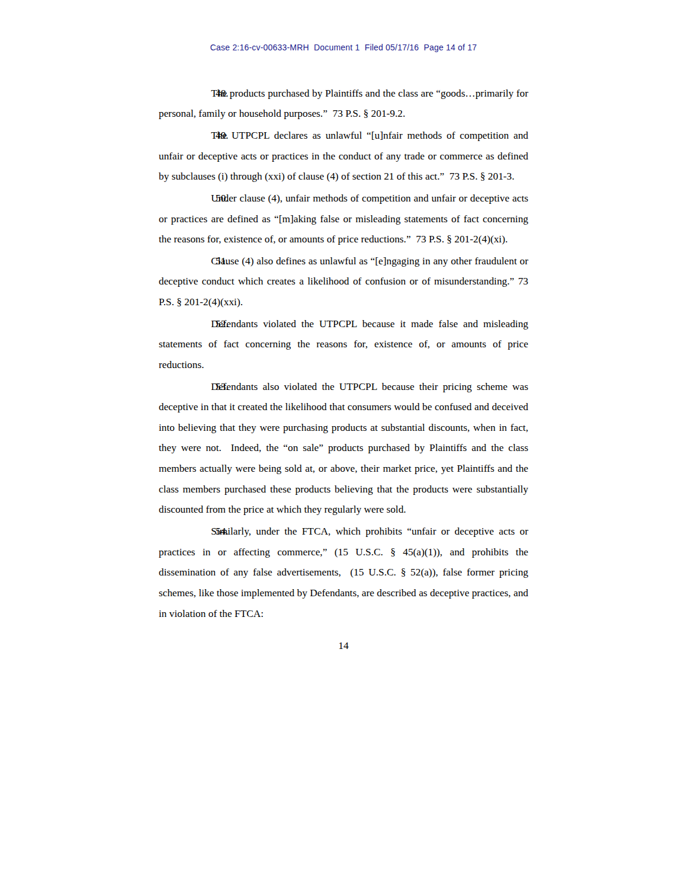Case 2:16-cv-00633-MRH Document 1 Filed 05/17/16 Page 14 of 17
48. The products purchased by Plaintiffs and the class are “goods…primarily for personal, family or household purposes.” 73 P.S. § 201-9.2.
49. The UTPCPL declares as unlawful “[u]nfair methods of competition and unfair or deceptive acts or practices in the conduct of any trade or commerce as defined by subclauses (i) through (xxi) of clause (4) of section 21 of this act.” 73 P.S. § 201-3.
50. Under clause (4), unfair methods of competition and unfair or deceptive acts or practices are defined as “[m]aking false or misleading statements of fact concerning the reasons for, existence of, or amounts of price reductions.” 73 P.S. § 201-2(4)(xi).
51. Clause (4) also defines as unlawful as “[e]ngaging in any other fraudulent or deceptive conduct which creates a likelihood of confusion or of misunderstanding.” 73 P.S. § 201-2(4)(xxi).
52. Defendants violated the UTPCPL because it made false and misleading statements of fact concerning the reasons for, existence of, or amounts of price reductions.
53. Defendants also violated the UTPCPL because their pricing scheme was deceptive in that it created the likelihood that consumers would be confused and deceived into believing that they were purchasing products at substantial discounts, when in fact, they were not. Indeed, the “on sale” products purchased by Plaintiffs and the class members actually were being sold at, or above, their market price, yet Plaintiffs and the class members purchased these products believing that the products were substantially discounted from the price at which they regularly were sold.
54. Similarly, under the FTCA, which prohibits “unfair or deceptive acts or practices in or affecting commerce,” (15 U.S.C. § 45(a)(1)), and prohibits the dissemination of any false advertisements, (15 U.S.C. § 52(a)), false former pricing schemes, like those implemented by Defendants, are described as deceptive practices, and in violation of the FTCA:
14